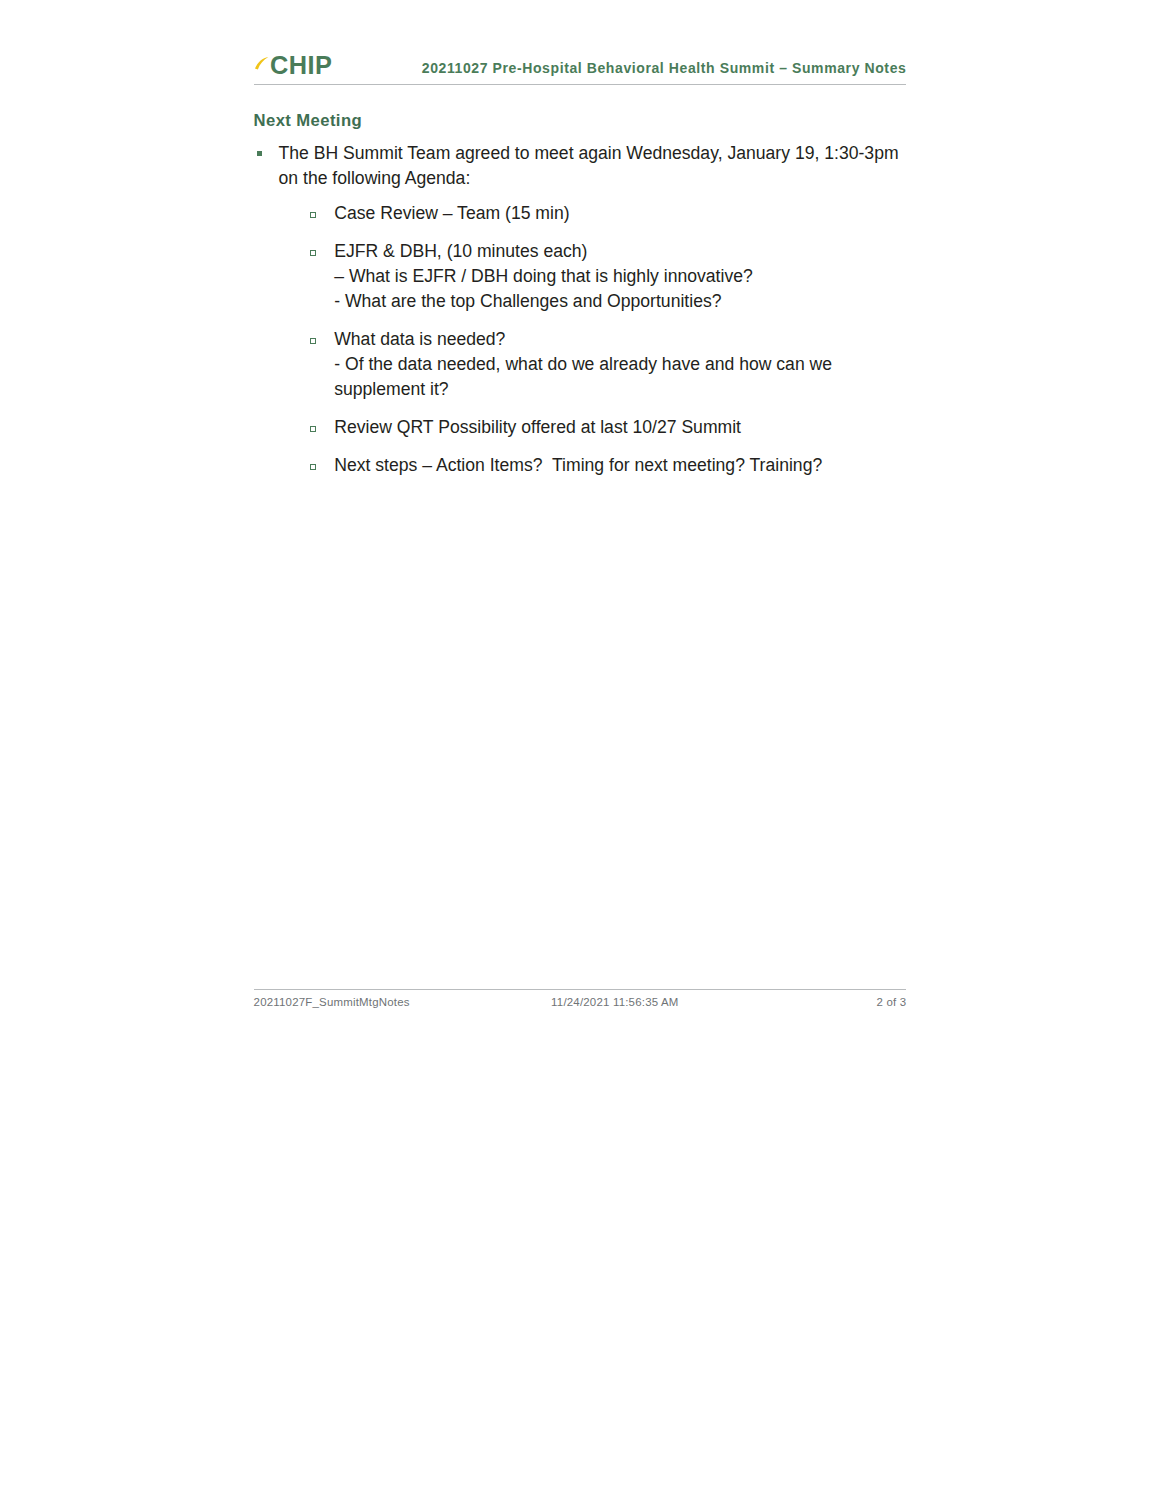CHIP
20211027 Pre-Hospital Behavioral Health Summit – Summary Notes
Next Meeting
The BH Summit Team agreed to meet again Wednesday, January 19, 1:30-3pm on the following Agenda:
Case Review – Team (15 min)
EJFR & DBH, (10 minutes each)
– What is EJFR / DBH doing that is highly innovative? - What are the top Challenges and Opportunities?
What data is needed?
- Of the data needed, what do we already have and how can we supplement it?
Review QRT Possibility offered at last 10/27 Summit
Next steps – Action Items? Timing for next meeting? Training?
20211027F_SummitMtgNotes
11/24/2021 11:56:35 AM
2 of 3